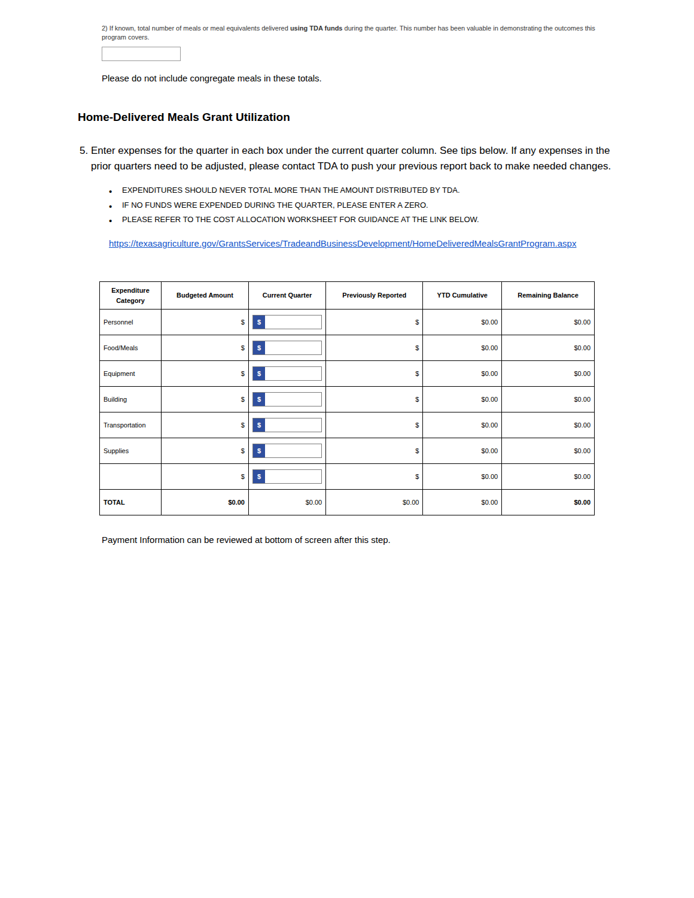2) If known, total number of meals or meal equivalents delivered using TDA funds during the quarter. This number has been valuable in demonstrating the outcomes this program covers.
Please do not include congregate meals in these totals.
Home-Delivered Meals Grant Utilization
Enter expenses for the quarter in each box under the current quarter column. See tips below. If any expenses in the prior quarters need to be adjusted, please contact TDA to push your previous report back to make needed changes.
EXPENDITURES SHOULD NEVER TOTAL MORE THAN THE AMOUNT DISTRIBUTED BY TDA.
IF NO FUNDS WERE EXPENDED DURING THE QUARTER, PLEASE ENTER A ZERO.
PLEASE REFER TO THE COST ALLOCATION WORKSHEET FOR GUIDANCE AT THE LINK BELOW.
https://texasagriculture.gov/GrantsServices/TradeandBusinessDevelopment/HomeDeliveredMealsGrantProgram.aspx
| Expenditure Category | Budgeted Amount | Current Quarter | Previously Reported | YTD Cumulative | Remaining Balance |
| --- | --- | --- | --- | --- | --- |
| Personnel | $ | $ | $ | $0.00 | $0.00 |
| Food/Meals | $ | $ | $ | $0.00 | $0.00 |
| Equipment | $ | $ | $ | $0.00 | $0.00 |
| Building | $ | $ | $ | $0.00 | $0.00 |
| Transportation | $ | $ | $ | $0.00 | $0.00 |
| Supplies | $ | $ | $ | $0.00 | $0.00 |
| | $ | $ | $ | $0.00 | $0.00 |
| TOTAL | $0.00 | $0.00 | $0.00 | $0.00 | $0.00 |
Payment Information can be reviewed at bottom of screen after this step.